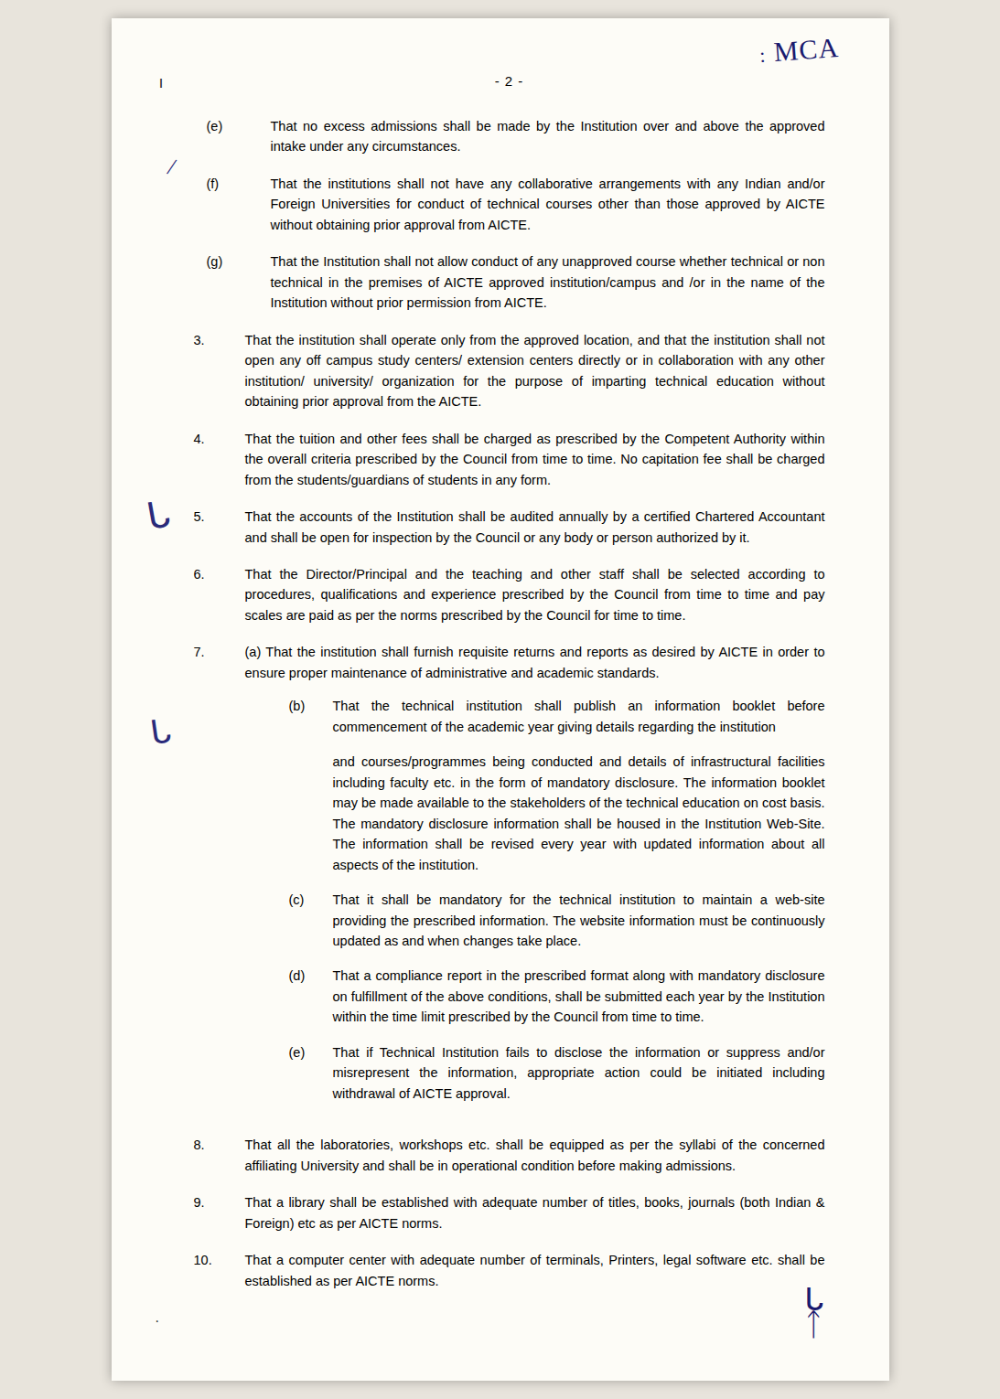: MCA
ı
/
ᒐ
ᒐ
.
- 2 -
(e)
That no excess admissions shall be made by the Institution over and above the approved intake under any circumstances.
(f)
That the institutions shall not have any collaborative arrangements with any Indian and/or Foreign Universities for conduct of technical courses other than those approved by AICTE without obtaining prior approval from AICTE.
(g)
That the Institution shall not allow conduct of any unapproved course whether technical or non technical in the premises of AICTE approved institution/campus and /or in the name of the Institution without prior permission from AICTE.
3.
That the institution shall operate only from the approved location, and that the institution shall not open any off campus study centers/ extension centers directly or in collaboration with any other institution/ university/ organization for the purpose of imparting technical education without obtaining prior approval from the AICTE.
4.
That the tuition and other fees shall be charged as prescribed by the Competent Authority within the overall criteria prescribed by the Council from time to time. No capitation fee shall be charged from the students/guardians of students in any form.
5.
That the accounts of the Institution shall be audited annually by a certified Chartered Accountant and shall be open for inspection by the Council or any body or person authorized by it.
6.
That the Director/Principal and the teaching and other staff shall be selected according to procedures, qualifications and experience prescribed by the Council from time to time and pay scales are paid as per the norms prescribed by the Council for time to time.
7.
(a) That the institution shall furnish requisite returns and reports as desired by AICTE in order to ensure proper maintenance of administrative and academic standards.
(b)
That the technical institution shall publish an information booklet before commencement of the academic year giving details regarding the institution
and courses/programmes being conducted and details of infrastructural facilities including faculty etc. in the form of mandatory disclosure. The information booklet may be made available to the stakeholders of the technical education on cost basis. The mandatory disclosure information shall be housed in the Institution Web-Site. The information shall be revised every year with updated information about all aspects of the institution.
(c)
That it shall be mandatory for the technical institution to maintain a web-site providing the prescribed information. The website information must be continuously updated as and when changes take place.
(d)
That a compliance report in the prescribed format along with mandatory disclosure on fulfillment of the above conditions, shall be submitted each year by the Institution within the time limit prescribed by the Council from time to time.
(e)
That if Technical Institution fails to disclose the information or suppress and/or misrepresent the information, appropriate action could be initiated including withdrawal of AICTE approval.
8.
That all the laboratories, workshops etc. shall be equipped as per the syllabi of the concerned affiliating University and shall be in operational condition before making admissions.
9.
That a library shall be established with adequate number of titles, books, journals (both Indian & Foreign) etc as per AICTE norms.
10.
That a computer center with adequate number of terminals, Printers, legal software etc. shall be established as per AICTE norms.
ᒐ
ᛏ